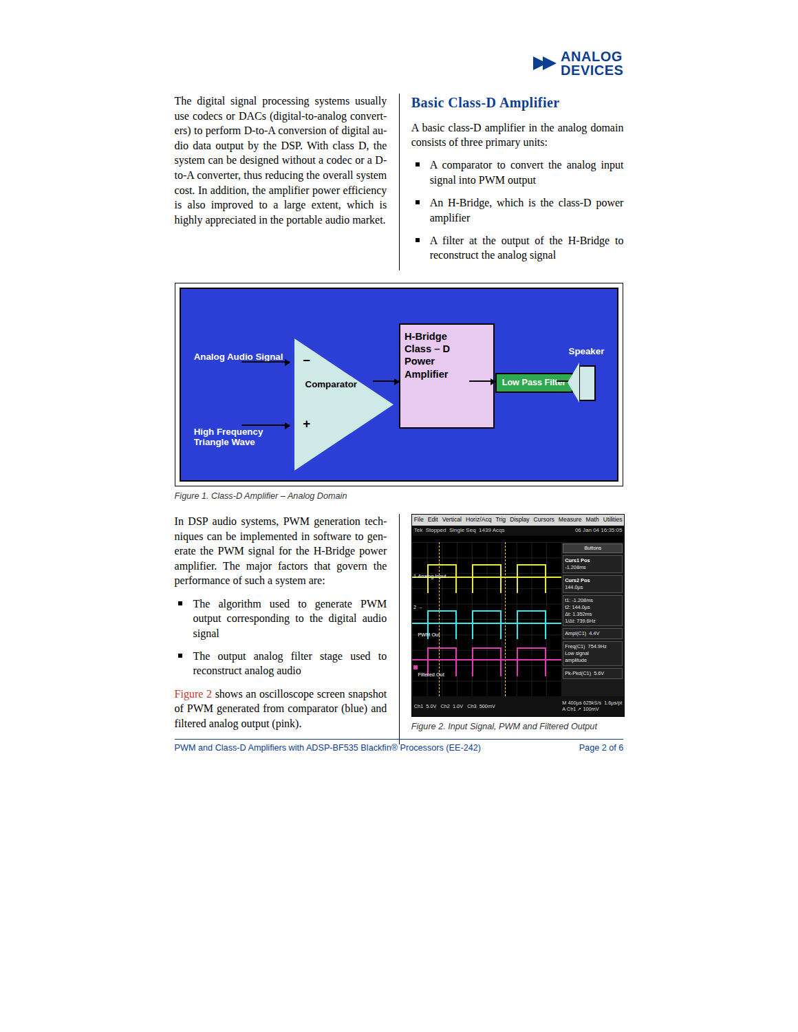ANALOG DEVICES
The digital signal processing systems usually use codecs or DACs (digital-to-analog converters) to perform D-to-A conversion of digital audio data output by the DSP. With class D, the system can be designed without a codec or a D-to-A converter, thus reducing the overall system cost. In addition, the amplifier power efficiency is also improved to a large extent, which is highly appreciated in the portable audio market.
Basic Class-D Amplifier
A basic class-D amplifier in the analog domain consists of three primary units:
A comparator to convert the analog input signal into PWM output
An H-Bridge, which is the class-D power amplifier
A filter at the output of the H-Bridge to reconstruct the analog signal
Analog Audio Signal
High Frequency
Triangle Wave
Speaker
−
+
Comparator
H-Bridge
Class – D
Power
Amplifier
Low Pass Filter
Figure 1. Class-D Amplifier – Analog Domain
In DSP audio systems, PWM generation techniques can be implemented in software to generate the PWM signal for the H-Bridge power amplifier. The major factors that govern the performance of such a system are:
The algorithm used to generate PWM output corresponding to the digital audio signal
The output analog filter stage used to reconstruct analog audio
Figure 2 shows an oscilloscope screen snapshot of PWM generated from comparator (blue) and filtered analog output (pink).
File Edit Vertical Horiz/Acq Trig Display Cursors Measure Math Utilities Help
Tek Stopped Single Seq 1439 Acqs
06 Jan 04 16:35:05
1 →
Analog Input
2 →
PWM Out
Filtered Out
Buttons
Curs1 Pos
-1.208ms
Curs2 Pos
144.0µs
t1: -1.208ms
t2: 144.0µs
Δt: 1.352ms
1/Δt: 739.6Hz
Ampl(C1) 4.4V
Freq(C1) 754.9Hz
Low signal
amplitude
Pk-Pkd(C1) 5.6V
Ch1 5.0V Ch2 1.0V Ch3 500mV
M 400µs 625kS/s 1.6µs/pt
A Ch1 ↗ 100mV
Figure 2. Input Signal, PWM and Filtered Output
PWM and Class-D Amplifiers with ADSP-BF535 Blackfin® Processors (EE-242)
Page 2 of 6